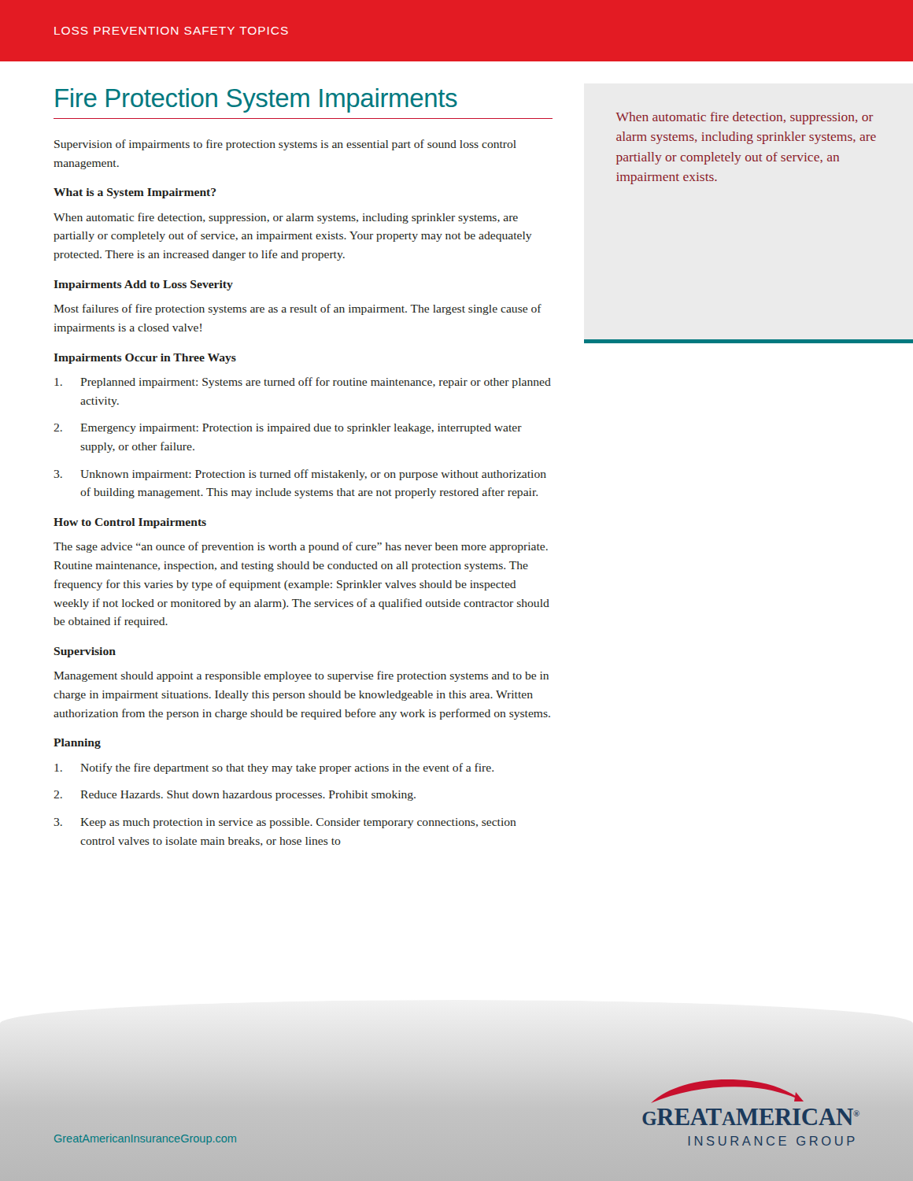Loss Prevention Safety Topics
Fire Protection System Impairments
Supervision of impairments to fire protection systems is an essential part of sound loss control management.
What is a System Impairment?
When automatic fire detection, suppression, or alarm systems, including sprinkler systems, are partially or completely out of service, an impairment exists. Your property may not be adequately protected. There is an increased danger to life and property.
Impairments Add to Loss Severity
Most failures of fire protection systems are as a result of an impairment. The largest single cause of impairments is a closed valve!
Impairments Occur in Three Ways
Preplanned impairment: Systems are turned off for routine maintenance, repair or other planned activity.
Emergency impairment: Protection is impaired due to sprinkler leakage, interrupted water supply, or other failure.
Unknown impairment: Protection is turned off mistakenly, or on purpose without authorization of building management. This may include systems that are not properly restored after repair.
How to Control Impairments
The sage advice “an ounce of prevention is worth a pound of cure” has never been more appropriate. Routine maintenance, inspection, and testing should be conducted on all protection systems. The frequency for this varies by type of equipment (example: Sprinkler valves should be inspected weekly if not locked or monitored by an alarm). The services of a qualified outside contractor should be obtained if required.
Supervision
Management should appoint a responsible employee to supervise fire protection systems and to be in charge in impairment situations. Ideally this person should be knowledgeable in this area. Written authorization from the person in charge should be required before any work is performed on systems.
Planning
Notify the fire department so that they may take proper actions in the event of a fire.
Reduce Hazards. Shut down hazardous processes. Prohibit smoking.
Keep as much protection in service as possible. Consider temporary connections, section control valves to isolate main breaks, or hose lines to
When automatic fire detection, suppression, or alarm systems, including sprinkler systems, are partially or completely out of service, an impairment exists.
GreatAmericanInsuranceGroup.com
GREATAMERICAN®
INSURANCE GROUP